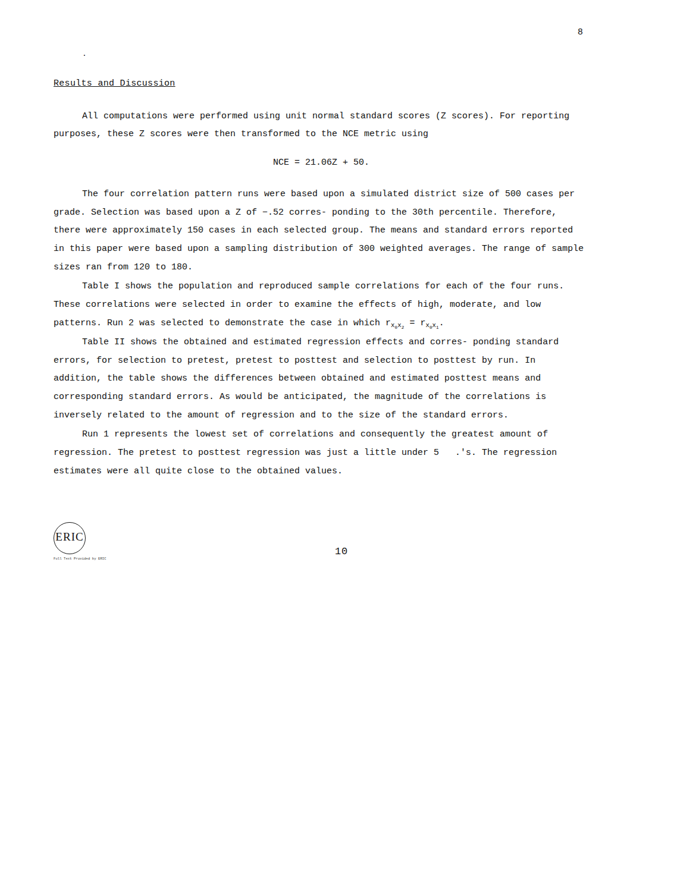.
8
Results and Discussion
All computations were performed using unit normal standard scores (Z scores). For reporting purposes, these Z scores were then transformed to the NCE metric using
NCE = 21.06Z + 50.
The four correlation pattern runs were based upon a simulated district size of 500 cases per grade. Selection was based upon a Z of −.52 corres- ponding to the 30th percentile. Therefore, there were approximately 150 cases in each selected group. The means and standard errors reported in this paper were based upon a sampling distribution of 300 weighted averages. The range of sample sizes ran from 120 to 180.
Table I shows the population and reproduced sample correlations for each of the four runs. These correlations were selected in order to examine the effects of high, moderate, and low patterns. Run 2 was selected to demonstrate the case in which rx0x2 = rx0x1.
Table II shows the obtained and estimated regression effects and corres- ponding standard errors, for selection to pretest, pretest to posttest and selection to posttest by run. In addition, the table shows the differences between obtained and estimated posttest means and corresponding standard errors. As would be anticipated, the magnitude of the correlations is inversely related to the amount of regression and to the size of the standard errors.
Run 1 represents the lowest set of correlations and consequently the greatest amount of regression. The pretest to posttest regression was just a little under 5 .'s. The regression estimates were all quite close to the obtained values.
ERIC
Full Text Provided by ERIC
10